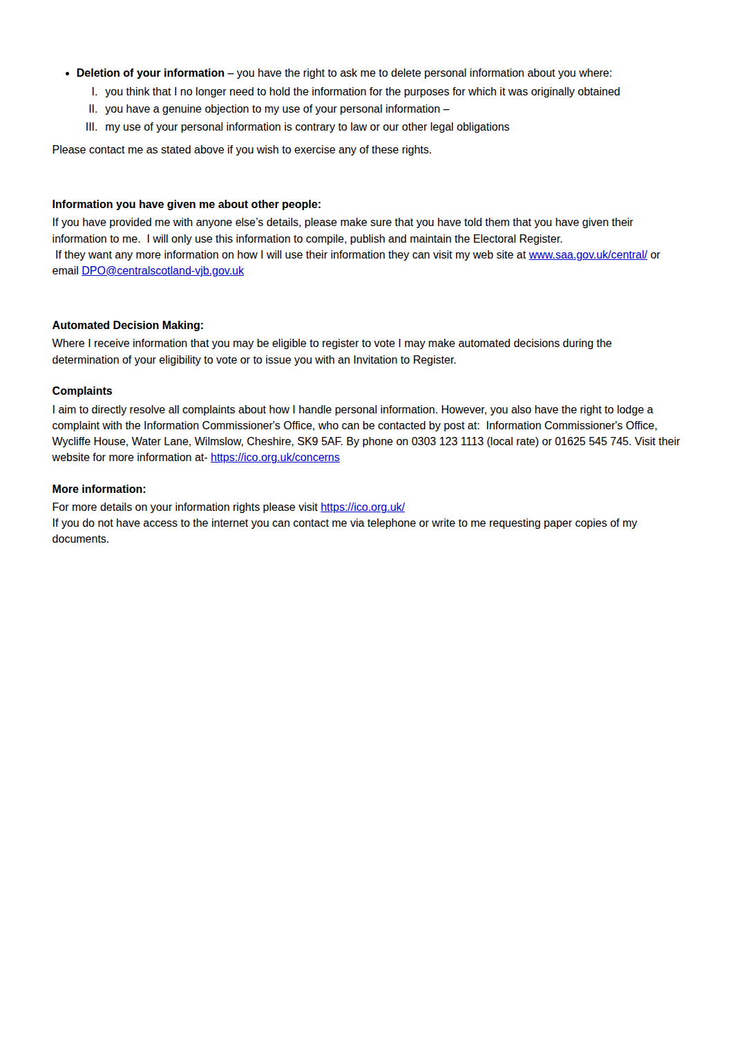Deletion of your information – you have the right to ask me to delete personal information about you where:
you think that I no longer need to hold the information for the purposes for which it was originally obtained
you have a genuine objection to my use of your personal information –
my use of your personal information is contrary to law or our other legal obligations
Please contact me as stated above if you wish to exercise any of these rights.
Information you have given me about other people:
If you have provided me with anyone else’s details, please make sure that you have told them that you have given their information to me. I will only use this information to compile, publish and maintain the Electoral Register.
If they want any more information on how I will use their information they can visit my web site at www.saa.gov.uk/central/ or email DPO@centralscotland-vjb.gov.uk
Automated Decision Making:
Where I receive information that you may be eligible to register to vote I may make automated decisions during the determination of your eligibility to vote or to issue you with an Invitation to Register.
Complaints
I aim to directly resolve all complaints about how I handle personal information. However, you also have the right to lodge a complaint with the Information Commissioner's Office, who can be contacted by post at: Information Commissioner's Office, Wycliffe House, Water Lane, Wilmslow, Cheshire, SK9 5AF. By phone on 0303 123 1113 (local rate) or 01625 545 745. Visit their website for more information at- https://ico.org.uk/concerns
More information:
For more details on your information rights please visit https://ico.org.uk/
If you do not have access to the internet you can contact me via telephone or write to me requesting paper copies of my documents.